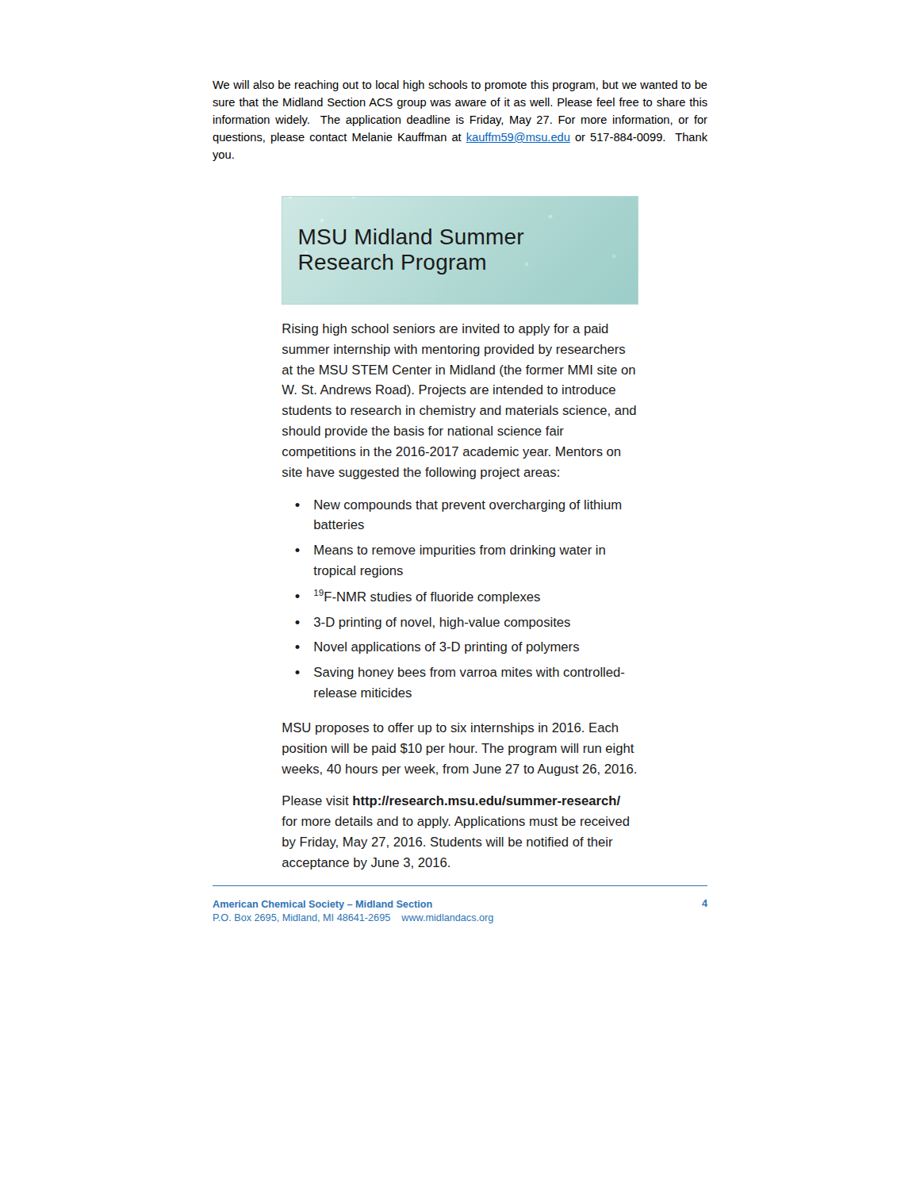We will also be reaching out to local high schools to promote this program, but we wanted to be sure that the Midland Section ACS group was aware of it as well. Please feel free to share this information widely. The application deadline is Friday, May 27. For more information, or for questions, please contact Melanie Kauffman at kauffm59@msu.edu or 517-884-0099. Thank you.
MSU Midland Summer Research Program
Rising high school seniors are invited to apply for a paid summer internship with mentoring provided by researchers at the MSU STEM Center in Midland (the former MMI site on W. St. Andrews Road). Projects are intended to introduce students to research in chemistry and materials science, and should provide the basis for national science fair competitions in the 2016-2017 academic year. Mentors on site have suggested the following project areas:
New compounds that prevent overcharging of lithium batteries
Means to remove impurities from drinking water in tropical regions
19F-NMR studies of fluoride complexes
3-D printing of novel, high-value composites
Novel applications of 3-D printing of polymers
Saving honey bees from varroa mites with controlled-release miticides
MSU proposes to offer up to six internships in 2016. Each position will be paid $10 per hour. The program will run eight weeks, 40 hours per week, from June 27 to August 26, 2016.
Please visit http://research.msu.edu/summer-research/ for more details and to apply. Applications must be received by Friday, May 27, 2016. Students will be notified of their acceptance by June 3, 2016.
American Chemical Society – Midland Section
P.O. Box 2695, Midland, MI 48641-2695 www.midlandacs.org
4